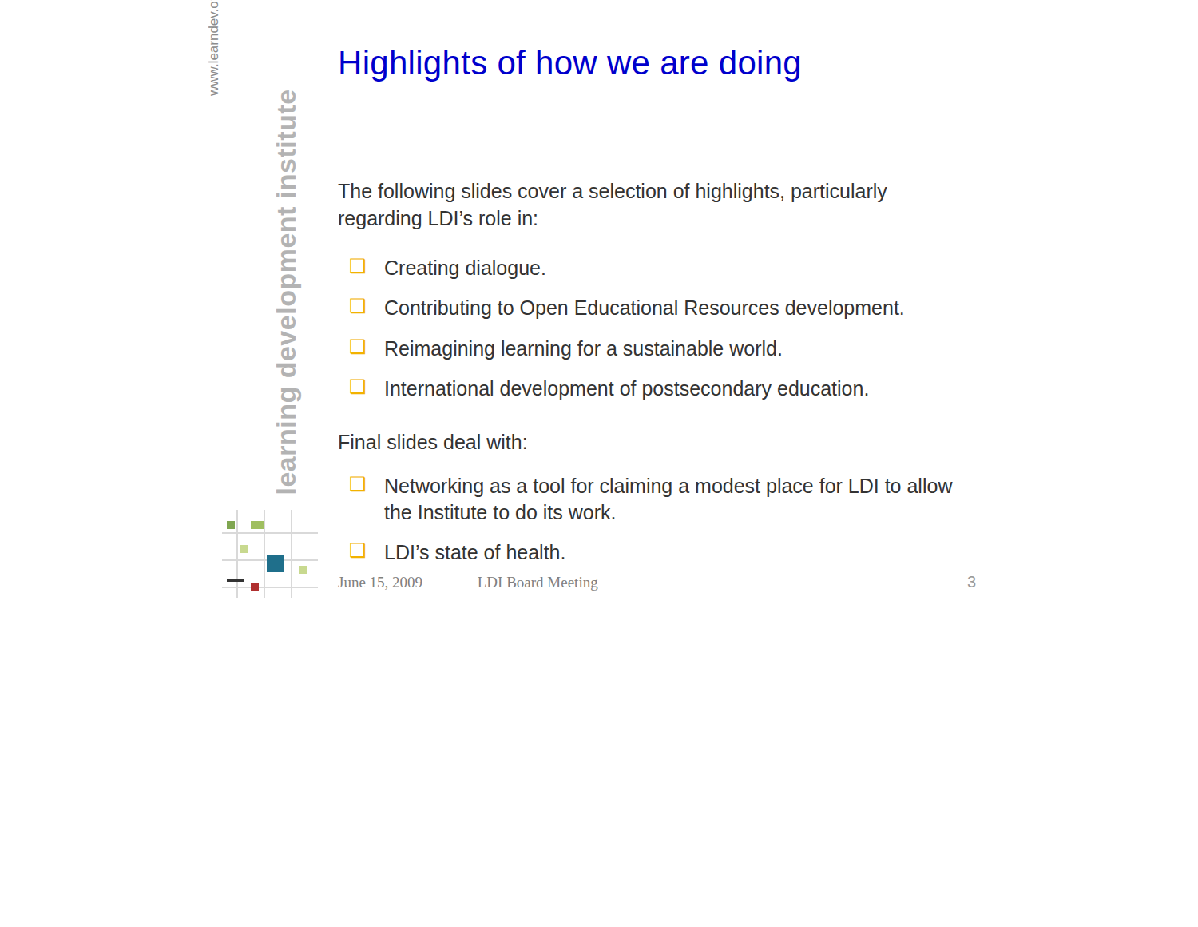learning development institute
www.learndev.org
Highlights of how we are doing
The following slides cover a selection of highlights, particularly regarding LDI’s role in:
Creating dialogue.
Contributing to Open Educational Resources development.
Reimagining learning for a sustainable world.
International development of postsecondary education.
Final slides deal with:
Networking as a tool for claiming a modest place for LDI to allow the Institute to do its work.
LDI’s state of health.
June 15, 2009 LDI Board Meeting
3